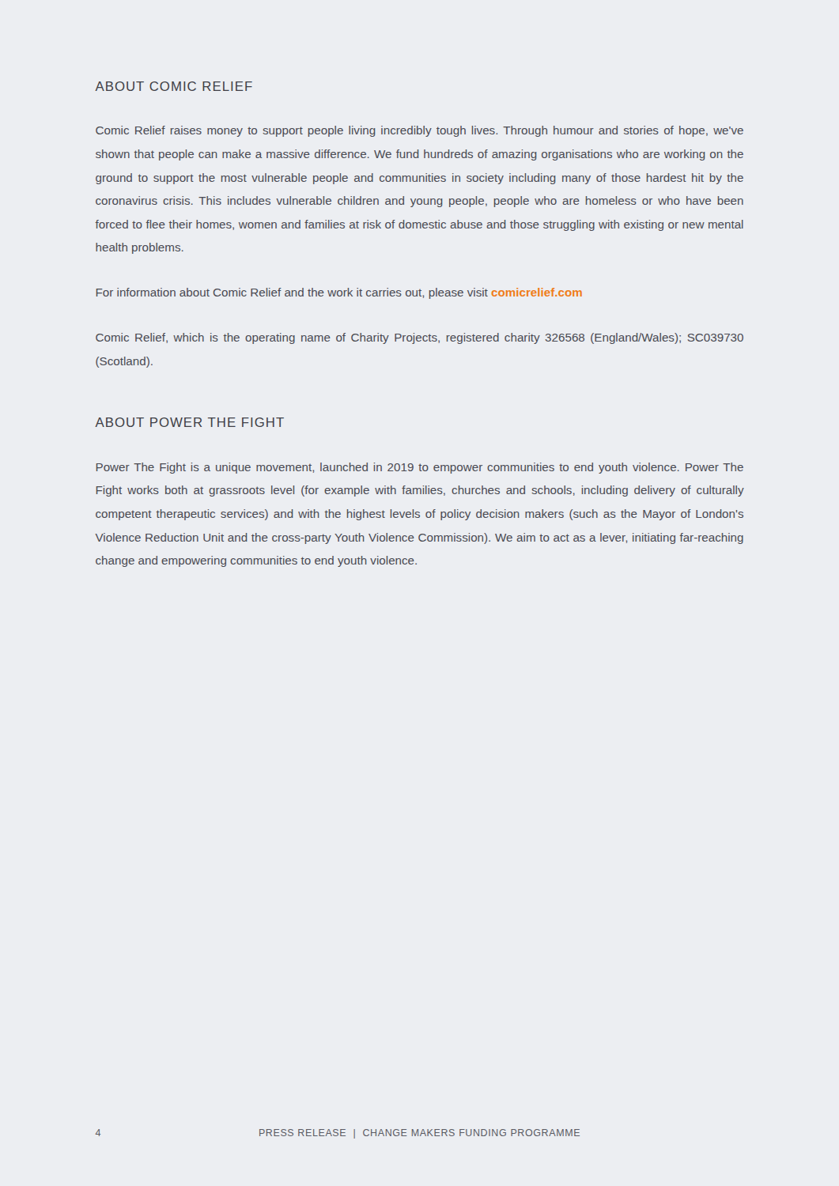About Comic Relief
Comic Relief raises money to support people living incredibly tough lives. Through humour and stories of hope, we've shown that people can make a massive difference. We fund hundreds of amazing organisations who are working on the ground to support the most vulnerable people and communities in society including many of those hardest hit by the coronavirus crisis. This includes vulnerable children and young people, people who are homeless or who have been forced to flee their homes, women and families at risk of domestic abuse and those struggling with existing or new mental health problems.
For information about Comic Relief and the work it carries out, please visit comicrelief.com
Comic Relief, which is the operating name of Charity Projects, registered charity 326568 (England/Wales); SC039730 (Scotland).
About Power the Fight
Power The Fight is a unique movement, launched in 2019 to empower communities to end youth violence. Power The Fight works both at grassroots level (for example with families, churches and schools, including delivery of culturally competent therapeutic services) and with the highest levels of policy decision makers (such as the Mayor of London's Violence Reduction Unit and the cross-party Youth Violence Commission). We aim to act as a lever, initiating far-reaching change and empowering communities to end youth violence.
4 Press Release | Change Makers Funding Programme